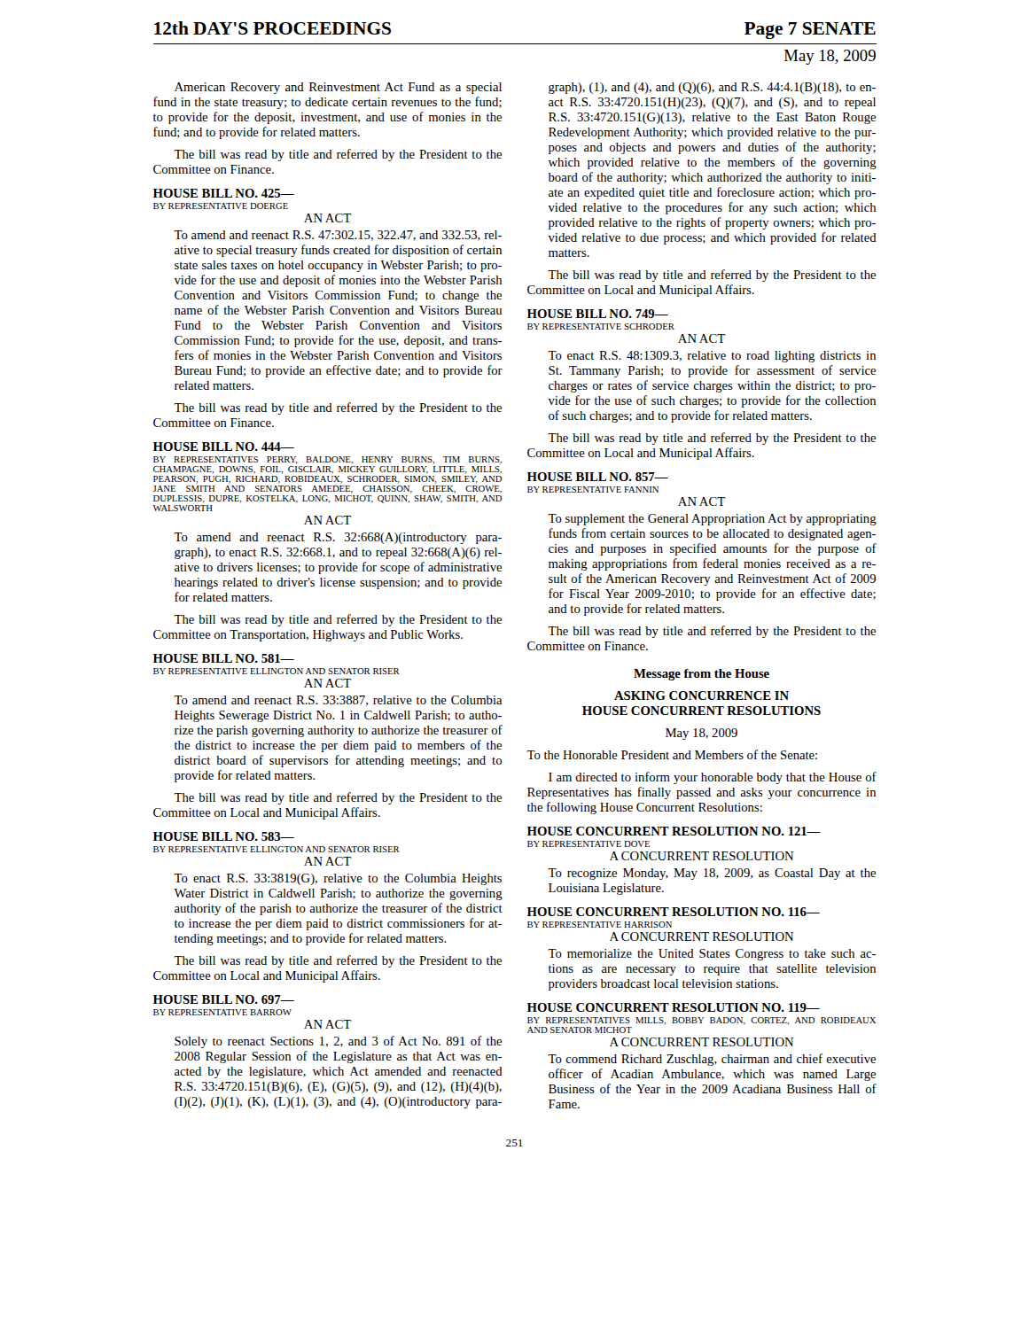12th DAY'S PROCEEDINGS
Page 7 SENATE
May 18, 2009
American Recovery and Reinvestment Act Fund as a special fund in the state treasury; to dedicate certain revenues to the fund; to provide for the deposit, investment, and use of monies in the fund; and to provide for related matters.
The bill was read by title and referred by the President to the Committee on Finance.
HOUSE BILL NO. 425—
BY REPRESENTATIVE DOERGE
AN ACT
To amend and reenact R.S. 47:302.15, 322.47, and 332.53, relative to special treasury funds created for disposition of certain state sales taxes on hotel occupancy in Webster Parish; to provide for the use and deposit of monies into the Webster Parish Convention and Visitors Commission Fund; to change the name of the Webster Parish Convention and Visitors Bureau Fund to the Webster Parish Convention and Visitors Commission Fund; to provide for the use, deposit, and transfers of monies in the Webster Parish Convention and Visitors Bureau Fund; to provide an effective date; and to provide for related matters.
The bill was read by title and referred by the President to the Committee on Finance.
HOUSE BILL NO. 444—
BY REPRESENTATIVES PERRY, BALDONE, HENRY BURNS, TIM BURNS, CHAMPAGNE, DOWNS, FOIL, GISCLAIR, MICKEY GUILLORY, LITTLE, MILLS, PEARSON, PUGH, RICHARD, ROBIDEAUX, SCHRODER, SIMON, SMILEY, AND JANE SMITH AND SENATORS AMEDEE, CHAISSON, CHEEK, CROWE, DUPLESSIS, DUPRE, KOSTELKA, LONG, MICHOT, QUINN, SHAW, SMITH, AND WALSWORTH
AN ACT
To amend and reenact R.S. 32:668(A)(introductory paragraph), to enact R.S. 32:668.1, and to repeal 32:668(A)(6) relative to drivers licenses; to provide for scope of administrative hearings related to driver's license suspension; and to provide for related matters.
The bill was read by title and referred by the President to the Committee on Transportation, Highways and Public Works.
HOUSE BILL NO. 581—
BY REPRESENTATIVE ELLINGTON AND SENATOR RISER
AN ACT
To amend and reenact R.S. 33:3887, relative to the Columbia Heights Sewerage District No. 1 in Caldwell Parish; to authorize the parish governing authority to authorize the treasurer of the district to increase the per diem paid to members of the district board of supervisors for attending meetings; and to provide for related matters.
The bill was read by title and referred by the President to the Committee on Local and Municipal Affairs.
HOUSE BILL NO. 583—
BY REPRESENTATIVE ELLINGTON AND SENATOR RISER
AN ACT
To enact R.S. 33:3819(G), relative to the Columbia Heights Water District in Caldwell Parish; to authorize the governing authority of the parish to authorize the treasurer of the district to increase the per diem paid to district commissioners for attending meetings; and to provide for related matters.
The bill was read by title and referred by the President to the Committee on Local and Municipal Affairs.
HOUSE BILL NO. 697—
BY REPRESENTATIVE BARROW
AN ACT
Solely to reenact Sections 1, 2, and 3 of Act No. 891 of the 2008 Regular Session of the Legislature as that Act was enacted by the legislature, which Act amended and reenacted R.S. 33:4720.151(B)(6), (E), (G)(5), (9), and (12), (H)(4)(b), (I)(2), (J)(1), (K), (L)(1), (3), and (4), (O)(introductory paragraph), (1), and (4), and (Q)(6), and R.S. 44:4.1(B)(18), to enact R.S. 33:4720.151(H)(23), (Q)(7), and (S), and to repeal R.S. 33:4720.151(G)(13), relative to the East Baton Rouge Redevelopment Authority; which provided relative to the purposes and objects and powers and duties of the authority; which provided relative to the members of the governing board of the authority; which authorized the authority to initiate an expedited quiet title and foreclosure action; which provided relative to the procedures for any such action; which provided relative to the rights of property owners; which provided relative to due process; and which provided for related matters.
The bill was read by title and referred by the President to the Committee on Local and Municipal Affairs.
HOUSE BILL NO. 749—
BY REPRESENTATIVE SCHRODER
AN ACT
To enact R.S. 48:1309.3, relative to road lighting districts in St. Tammany Parish; to provide for assessment of service charges or rates of service charges within the district; to provide for the use of such charges; to provide for the collection of such charges; and to provide for related matters.
The bill was read by title and referred by the President to the Committee on Local and Municipal Affairs.
HOUSE BILL NO. 857—
BY REPRESENTATIVE FANNIN
AN ACT
To supplement the General Appropriation Act by appropriating funds from certain sources to be allocated to designated agencies and purposes in specified amounts for the purpose of making appropriations from federal monies received as a result of the American Recovery and Reinvestment Act of 2009 for Fiscal Year 2009-2010; to provide for an effective date; and to provide for related matters.
The bill was read by title and referred by the President to the Committee on Finance.
Message from the House
ASKING CONCURRENCE IN
HOUSE CONCURRENT RESOLUTIONS
May 18, 2009
To the Honorable President and Members of the Senate:
I am directed to inform your honorable body that the House of Representatives has finally passed and asks your concurrence in the following House Concurrent Resolutions:
HOUSE CONCURRENT RESOLUTION NO. 121—
BY REPRESENTATIVE DOVE
A CONCURRENT RESOLUTION
To recognize Monday, May 18, 2009, as Coastal Day at the Louisiana Legislature.
HOUSE CONCURRENT RESOLUTION NO. 116—
BY REPRESENTATIVE HARRISON
A CONCURRENT RESOLUTION
To memorialize the United States Congress to take such actions as are necessary to require that satellite television providers broadcast local television stations.
HOUSE CONCURRENT RESOLUTION NO. 119—
BY REPRESENTATIVES MILLS, BOBBY BADON, CORTEZ, AND ROBIDEAUX AND SENATOR MICHOT
A CONCURRENT RESOLUTION
To commend Richard Zuschlag, chairman and chief executive officer of Acadian Ambulance, which was named Large Business of the Year in the 2009 Acadiana Business Hall of Fame.
251